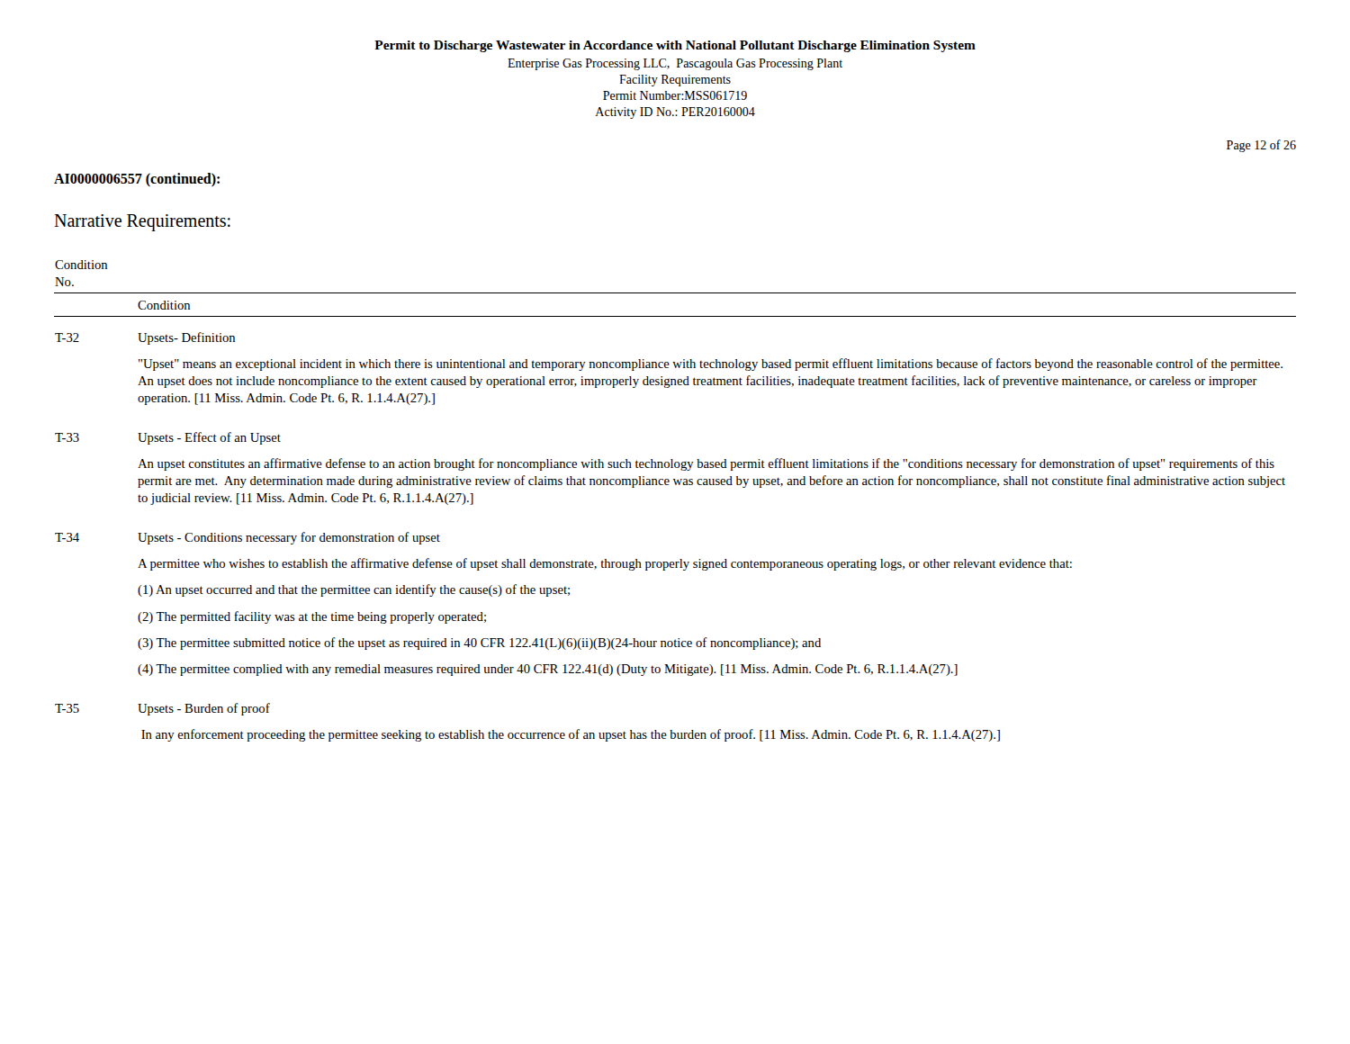Permit to Discharge Wastewater in Accordance with National Pollutant Discharge Elimination System
Enterprise Gas Processing LLC, Pascagoula Gas Processing Plant
Facility Requirements
Permit Number:MSS061719
Activity ID No.: PER20160004
Page 12 of 26
AI0000006557 (continued):
Narrative Requirements:
| Condition No. | |
| --- | --- |
| | Condition |
| T-32 | Upsets- Definition "Upset" means an exceptional incident in which there is unintentional and temporary noncompliance with technology based permit effluent limitations because of factors beyond the reasonable control of the permittee. An upset does not include noncompliance to the extent caused by operational error, improperly designed treatment facilities, inadequate treatment facilities, lack of preventive maintenance, or careless or improper operation. [11 Miss. Admin. Code Pt. 6, R. 1.1.4.A(27).] |
| T-33 | Upsets - Effect of an Upset An upset constitutes an affirmative defense to an action brought for noncompliance with such technology based permit effluent limitations if the "conditions necessary for demonstration of upset" requirements of this permit are met. Any determination made during administrative review of claims that noncompliance was caused by upset, and before an action for noncompliance, shall not constitute final administrative action subject to judicial review. [11 Miss. Admin. Code Pt. 6, R.1.1.4.A(27).] |
| T-34 | Upsets - Conditions necessary for demonstration of upset A permittee who wishes to establish the affirmative defense of upset shall demonstrate, through properly signed contemporaneous operating logs, or other relevant evidence that: (1) An upset occurred and that the permittee can identify the cause(s) of the upset; (2) The permitted facility was at the time being properly operated; (3) The permittee submitted notice of the upset as required in 40 CFR 122.41(L)(6)(ii)(B)(24-hour notice of noncompliance); and (4) The permittee complied with any remedial measures required under 40 CFR 122.41(d) (Duty to Mitigate). [11 Miss. Admin. Code Pt. 6, R.1.1.4.A(27).] |
| T-35 | Upsets - Burden of proof In any enforcement proceeding the permittee seeking to establish the occurrence of an upset has the burden of proof. [11 Miss. Admin. Code Pt. 6, R. 1.1.4.A(27).] |